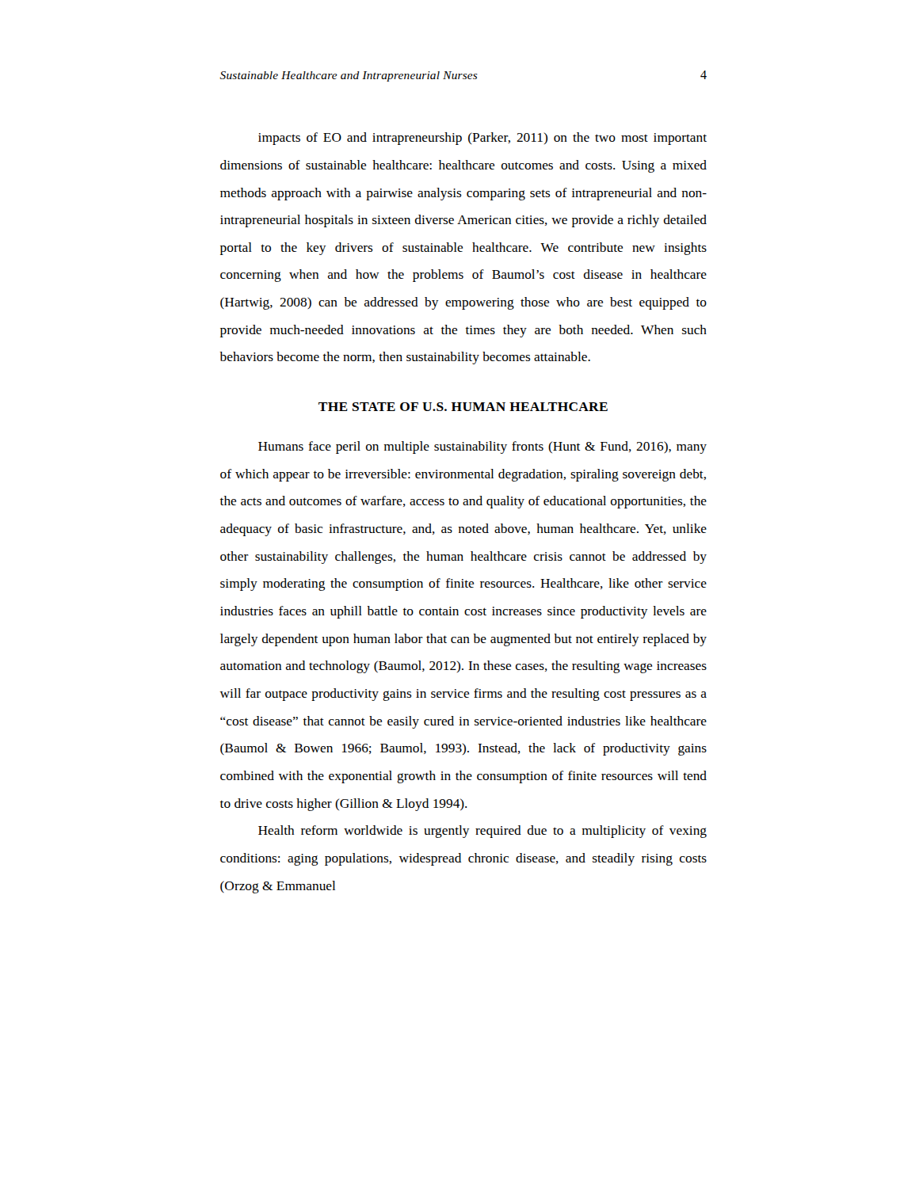Sustainable Healthcare and Intrapreneurial Nurses
4
impacts of EO and intrapreneurship (Parker, 2011) on the two most important dimensions of sustainable healthcare: healthcare outcomes and costs. Using a mixed methods approach with a pairwise analysis comparing sets of intrapreneurial and non-intrapreneurial hospitals in sixteen diverse American cities, we provide a richly detailed portal to the key drivers of sustainable healthcare. We contribute new insights concerning when and how the problems of Baumol’s cost disease in healthcare (Hartwig, 2008) can be addressed by empowering those who are best equipped to provide much-needed innovations at the times they are both needed. When such behaviors become the norm, then sustainability becomes attainable.
THE STATE OF U.S. HUMAN HEALTHCARE
Humans face peril on multiple sustainability fronts (Hunt & Fund, 2016), many of which appear to be irreversible: environmental degradation, spiraling sovereign debt, the acts and outcomes of warfare, access to and quality of educational opportunities, the adequacy of basic infrastructure, and, as noted above, human healthcare. Yet, unlike other sustainability challenges, the human healthcare crisis cannot be addressed by simply moderating the consumption of finite resources. Healthcare, like other service industries faces an uphill battle to contain cost increases since productivity levels are largely dependent upon human labor that can be augmented but not entirely replaced by automation and technology (Baumol, 2012). In these cases, the resulting wage increases will far outpace productivity gains in service firms and the resulting cost pressures as a “cost disease” that cannot be easily cured in service-oriented industries like healthcare (Baumol & Bowen 1966; Baumol, 1993). Instead, the lack of productivity gains combined with the exponential growth in the consumption of finite resources will tend to drive costs higher (Gillion & Lloyd 1994).
Health reform worldwide is urgently required due to a multiplicity of vexing conditions: aging populations, widespread chronic disease, and steadily rising costs (Orzog & Emmanuel